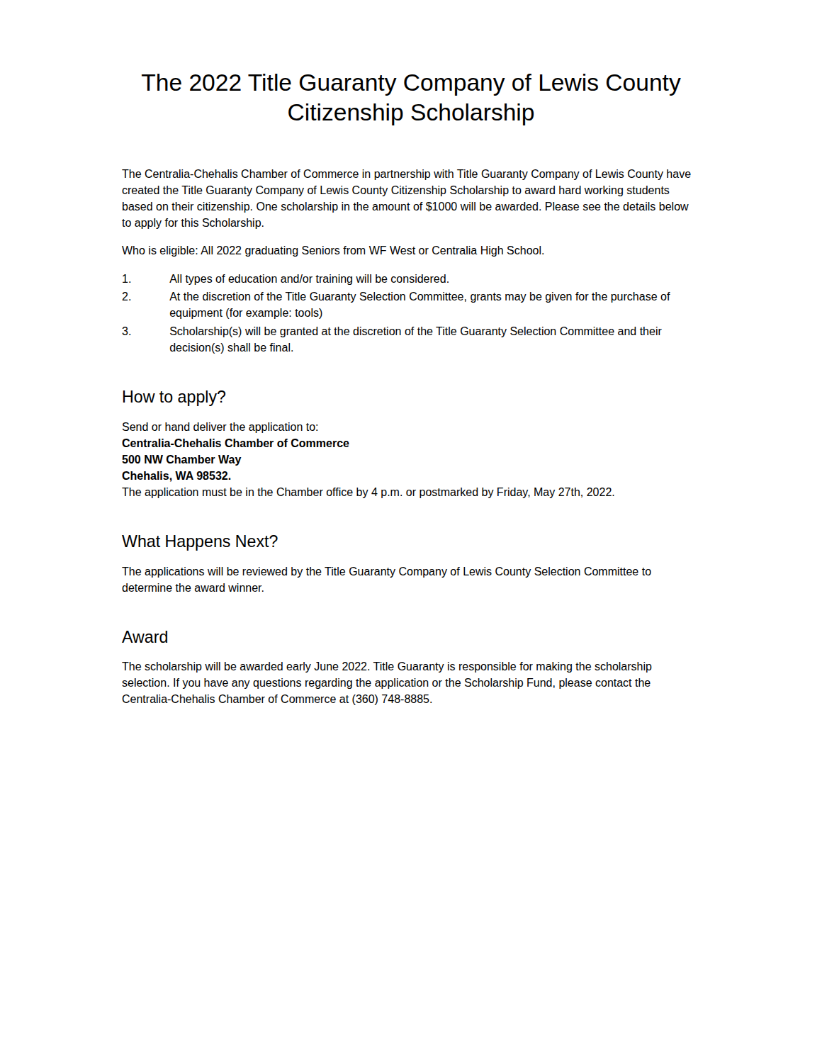The 2022 Title Guaranty Company of Lewis County Citizenship Scholarship
The Centralia-Chehalis Chamber of Commerce in partnership with Title Guaranty Company of Lewis County have created the Title Guaranty Company of Lewis County Citizenship Scholarship to award hard working students based on their citizenship. One scholarship in the amount of $1000 will be awarded. Please see the details below to apply for this Scholarship.
Who is eligible: All 2022 graduating Seniors from WF West or Centralia High School.
All types of education and/or training will be considered.
At the discretion of the Title Guaranty Selection Committee, grants may be given for the purchase of equipment (for example: tools)
Scholarship(s) will be granted at the discretion of the Title Guaranty Selection Committee and their decision(s) shall be final.
How to apply?
Send or hand deliver the application to:
Centralia-Chehalis Chamber of Commerce
500 NW Chamber Way
Chehalis, WA 98532.
The application must be in the Chamber office by 4 p.m. or postmarked by Friday, May 27th, 2022.
What Happens Next?
The applications will be reviewed by the Title Guaranty Company of Lewis County Selection Committee to determine the award winner.
Award
The scholarship will be awarded early June 2022. Title Guaranty is responsible for making the scholarship selection. If you have any questions regarding the application or the Scholarship Fund, please contact the Centralia-Chehalis Chamber of Commerce at (360) 748-8885.